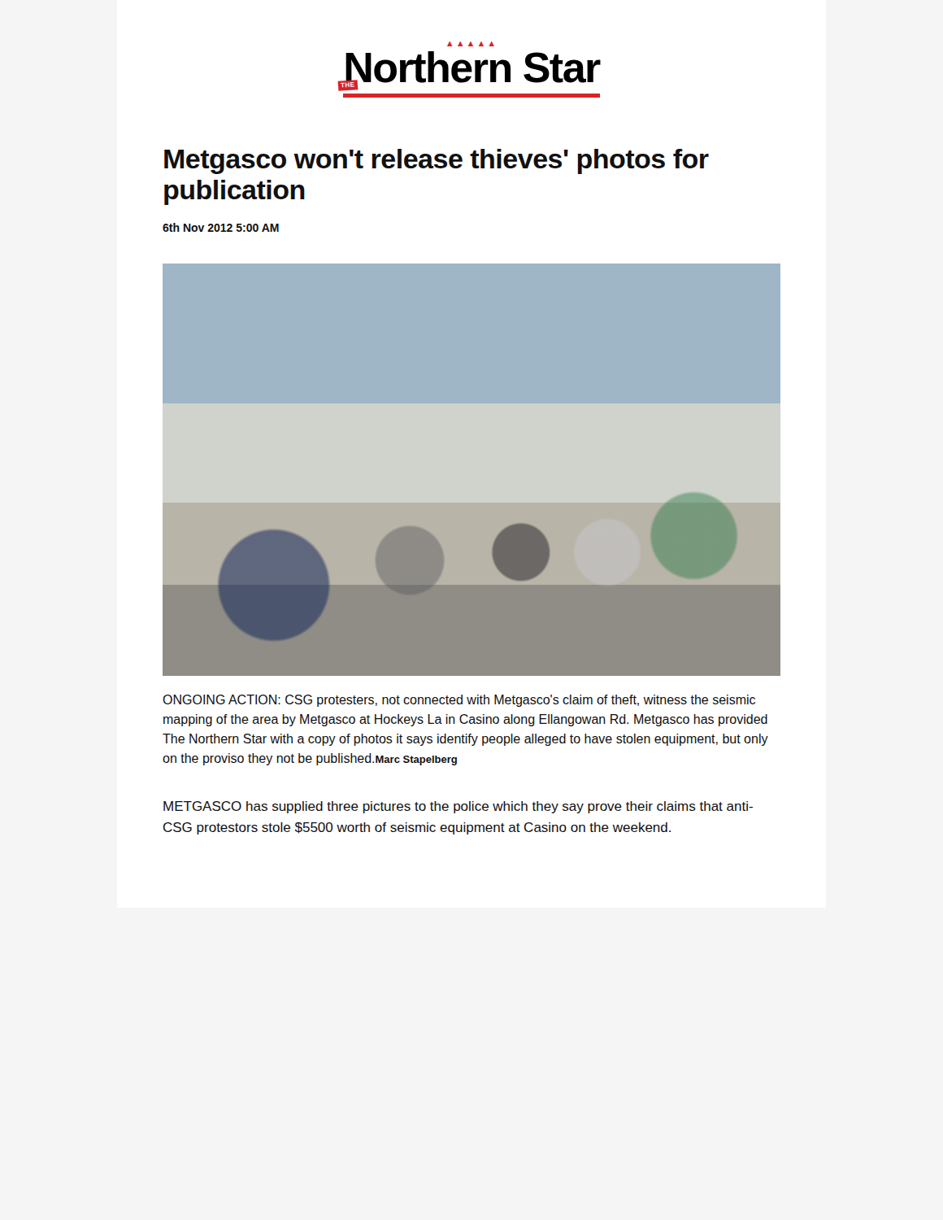▲▲▲▲▲ THE Northern Star
Metgasco won't release thieves' photos for publication
6th Nov 2012 5:00 AM
ONGOING ACTION: CSG protesters, not connected with Metgasco's claim of theft, witness the seismic mapping of the area by Metgasco at Hockeys La in Casino along Ellangowan Rd. Metgasco has provided The Northern Star with a copy of photos it says identify people alleged to have stolen equipment, but only on the proviso they not be published.Marc Stapelberg
METGASCO has supplied three pictures to the police which they say prove their claims that anti-CSG protestors stole $5500 worth of seismic equipment at Casino on the weekend.